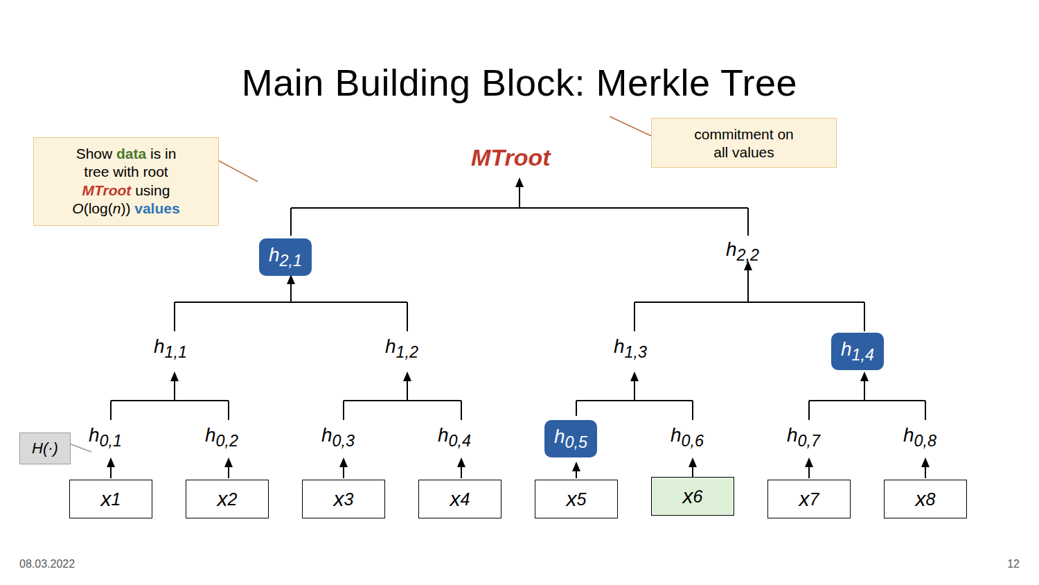Main Building Block: Merkle Tree
Show data is in
tree with root
MTroot using
O(log(n)) values
commitment on
all values
MTroot
h2,1
h2,2
h1,1
h1,2
h1,3
h1,4
h0,1
h0,2
h0,3
h0,4
h0,5
h0,6
h0,7
h0,8
H(·)
x1
x2
x3
x4
x5
x6
x7
x8
08.03.2022
12